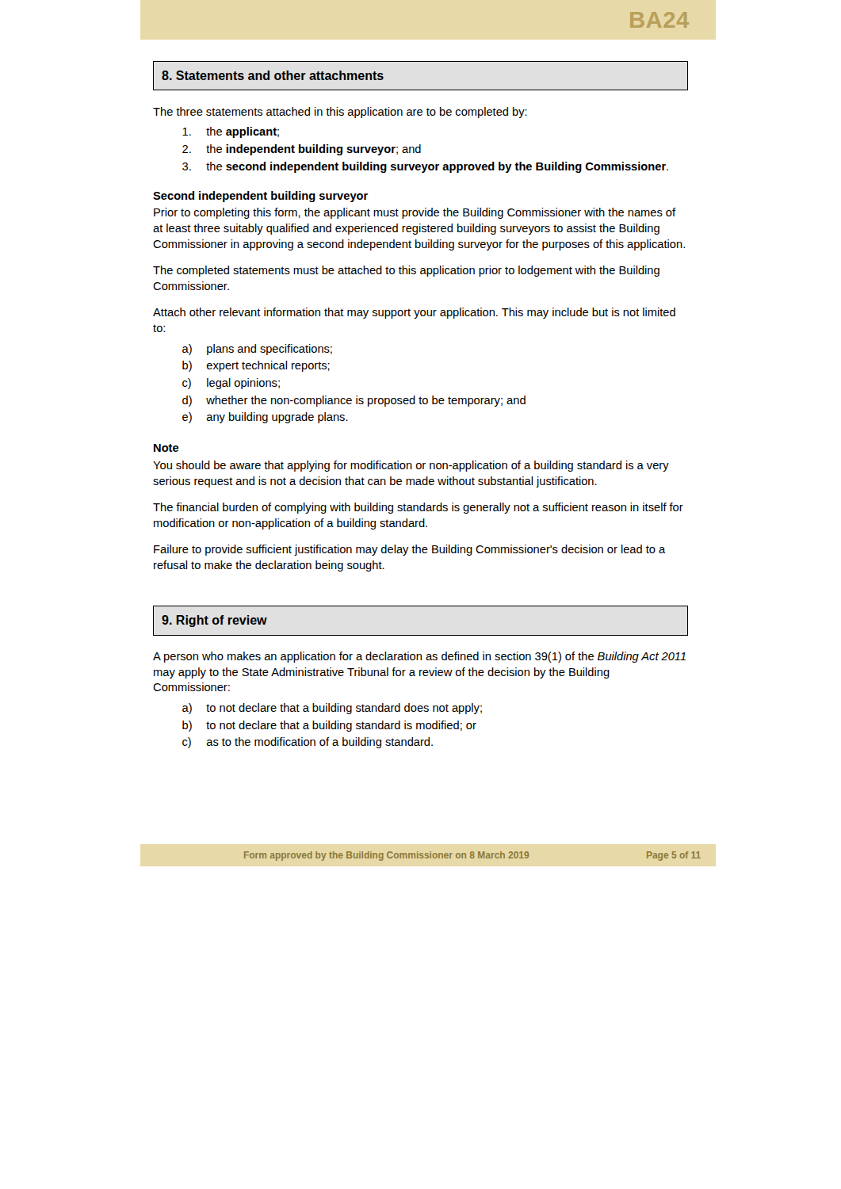BA24
8. Statements and other attachments
The three statements attached in this application are to be completed by:
1. the applicant;
2. the independent building surveyor; and
3. the second independent building surveyor approved by the Building Commissioner.
Second independent building surveyor
Prior to completing this form, the applicant must provide the Building Commissioner with the names of at least three suitably qualified and experienced registered building surveyors to assist the Building Commissioner in approving a second independent building surveyor for the purposes of this application.
The completed statements must be attached to this application prior to lodgement with the Building Commissioner.
Attach other relevant information that may support your application. This may include but is not limited to:
a) plans and specifications;
b) expert technical reports;
c) legal opinions;
d) whether the non-compliance is proposed to be temporary; and
e) any building upgrade plans.
Note
You should be aware that applying for modification or non-application of a building standard is a very serious request and is not a decision that can be made without substantial justification.
The financial burden of complying with building standards is generally not a sufficient reason in itself for modification or non-application of a building standard.
Failure to provide sufficient justification may delay the Building Commissioner's decision or lead to a refusal to make the declaration being sought.
9. Right of review
A person who makes an application for a declaration as defined in section 39(1) of the Building Act 2011 may apply to the State Administrative Tribunal for a review of the decision by the Building Commissioner:
a) to not declare that a building standard does not apply;
b) to not declare that a building standard is modified; or
c) as to the modification of a building standard.
Form approved by the Building Commissioner on 8 March 2019 Page 5 of 11